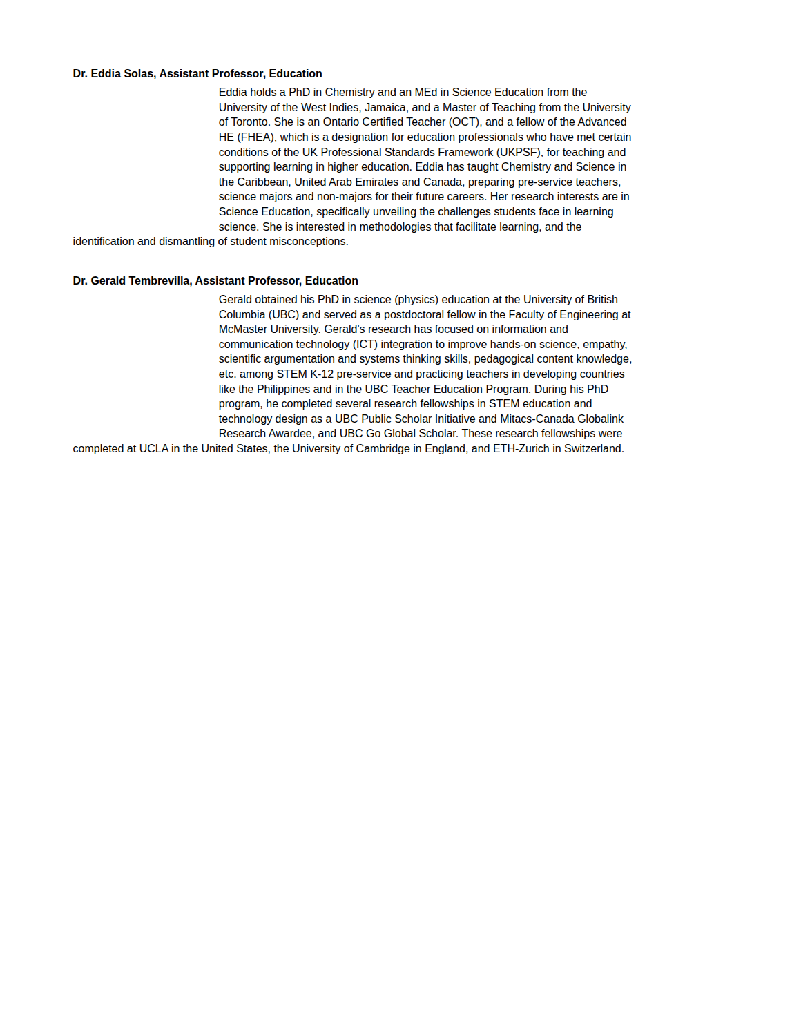Dr. Eddia Solas, Assistant Professor, Education
Eddia holds a PhD in Chemistry and an MEd in Science Education from the University of the West Indies, Jamaica, and a Master of Teaching from the University of Toronto. She is an Ontario Certified Teacher (OCT), and a fellow of the Advanced HE (FHEA), which is a designation for education professionals who have met certain conditions of the UK Professional Standards Framework (UKPSF), for teaching and supporting learning in higher education. Eddia has taught Chemistry and Science in the Caribbean, United Arab Emirates and Canada, preparing pre-service teachers, science majors and non-majors for their future careers. Her research interests are in Science Education, specifically unveiling the challenges students face in learning science. She is interested in methodologies that facilitate learning, and the identification and dismantling of student misconceptions.
Dr. Gerald Tembrevilla, Assistant Professor, Education
Gerald obtained his PhD in science (physics) education at the University of British Columbia (UBC) and served as a postdoctoral fellow in the Faculty of Engineering at McMaster University. Gerald's research has focused on information and communication technology (ICT) integration to improve hands-on science, empathy, scientific argumentation and systems thinking skills, pedagogical content knowledge, etc. among STEM K-12 pre-service and practicing teachers in developing countries like the Philippines and in the UBC Teacher Education Program. During his PhD program, he completed several research fellowships in STEM education and technology design as a UBC Public Scholar Initiative and Mitacs-Canada Globalink Research Awardee, and UBC Go Global Scholar. These research fellowships were completed at UCLA in the United States, the University of Cambridge in England, and ETH-Zurich in Switzerland.